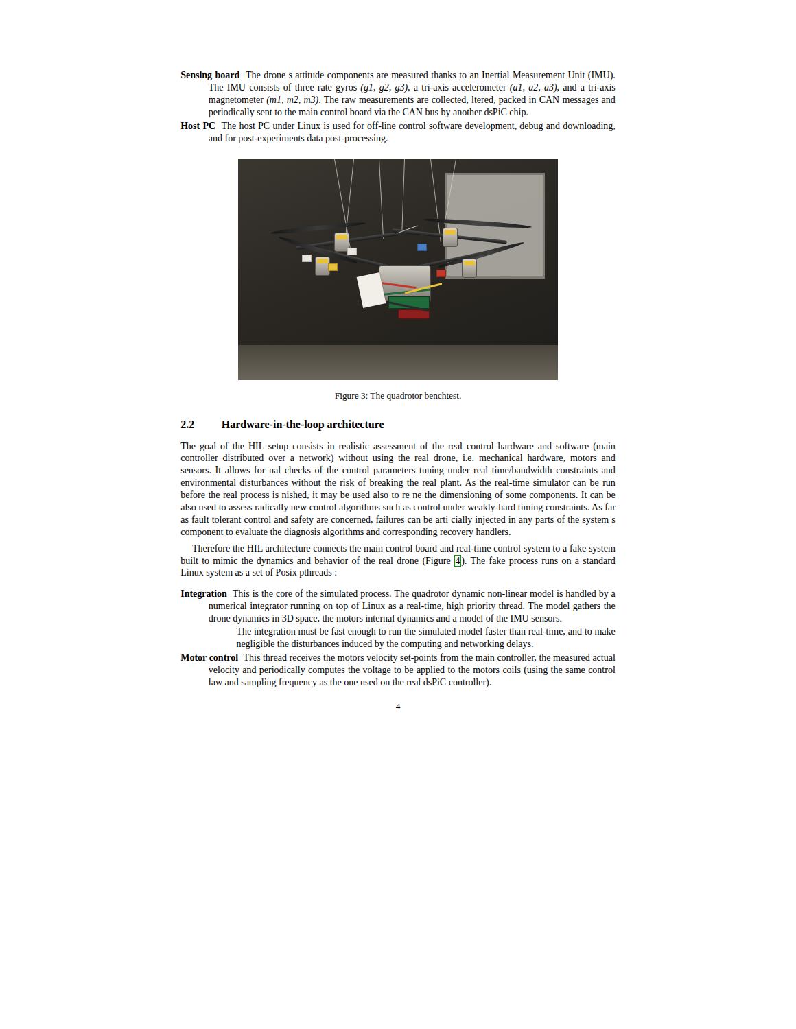Sensing board The drone s attitude components are measured thanks to an Inertial Measurement Unit (IMU). The IMU consists of three rate gyros (g1, g2, g3), a tri-axis accelerometer (a1, a2, a3), and a tri-axis magnetometer (m1, m2, m3). The raw measurements are collected, ltered, packed in CAN messages and periodically sent to the main control board via the CAN bus by another dsPiC chip.
Host PC The host PC under Linux is used for off-line control software development, debug and downloading, and for post-experiments data post-processing.
Figure 3: The quadrotor benchtest.
2.2 Hardware-in-the-loop architecture
The goal of the HIL setup consists in realistic assessment of the real control hardware and software (main controller distributed over a network) without using the real drone, i.e. mechanical hardware, motors and sensors. It allows for nal checks of the control parameters tuning under real time/bandwidth constraints and environmental disturbances without the risk of breaking the real plant. As the real-time simulator can be run before the real process is nished, it may be used also to re ne the dimensioning of some components. It can be also used to assess radically new control algorithms such as control under weakly-hard timing constraints. As far as fault tolerant control and safety are concerned, failures can be arti cially injected in any parts of the system s component to evaluate the diagnosis algorithms and corresponding recovery handlers.
Therefore the HIL architecture connects the main control board and real-time control system to a fake system built to mimic the dynamics and behavior of the real drone (Figure 4). The fake process runs on a standard Linux system as a set of Posix pthreads :
Integration This is the core of the simulated process. The quadrotor dynamic non-linear model is handled by a numerical integrator running on top of Linux as a real-time, high priority thread. The model gathers the drone dynamics in 3D space, the motors internal dynamics and a model of the IMU sensors. The integration must be fast enough to run the simulated model faster than real-time, and to make negligible the disturbances induced by the computing and networking delays.
Motor control This thread receives the motors velocity set-points from the main controller, the measured actual velocity and periodically computes the voltage to be applied to the motors coils (using the same control law and sampling frequency as the one used on the real dsPiC controller).
4